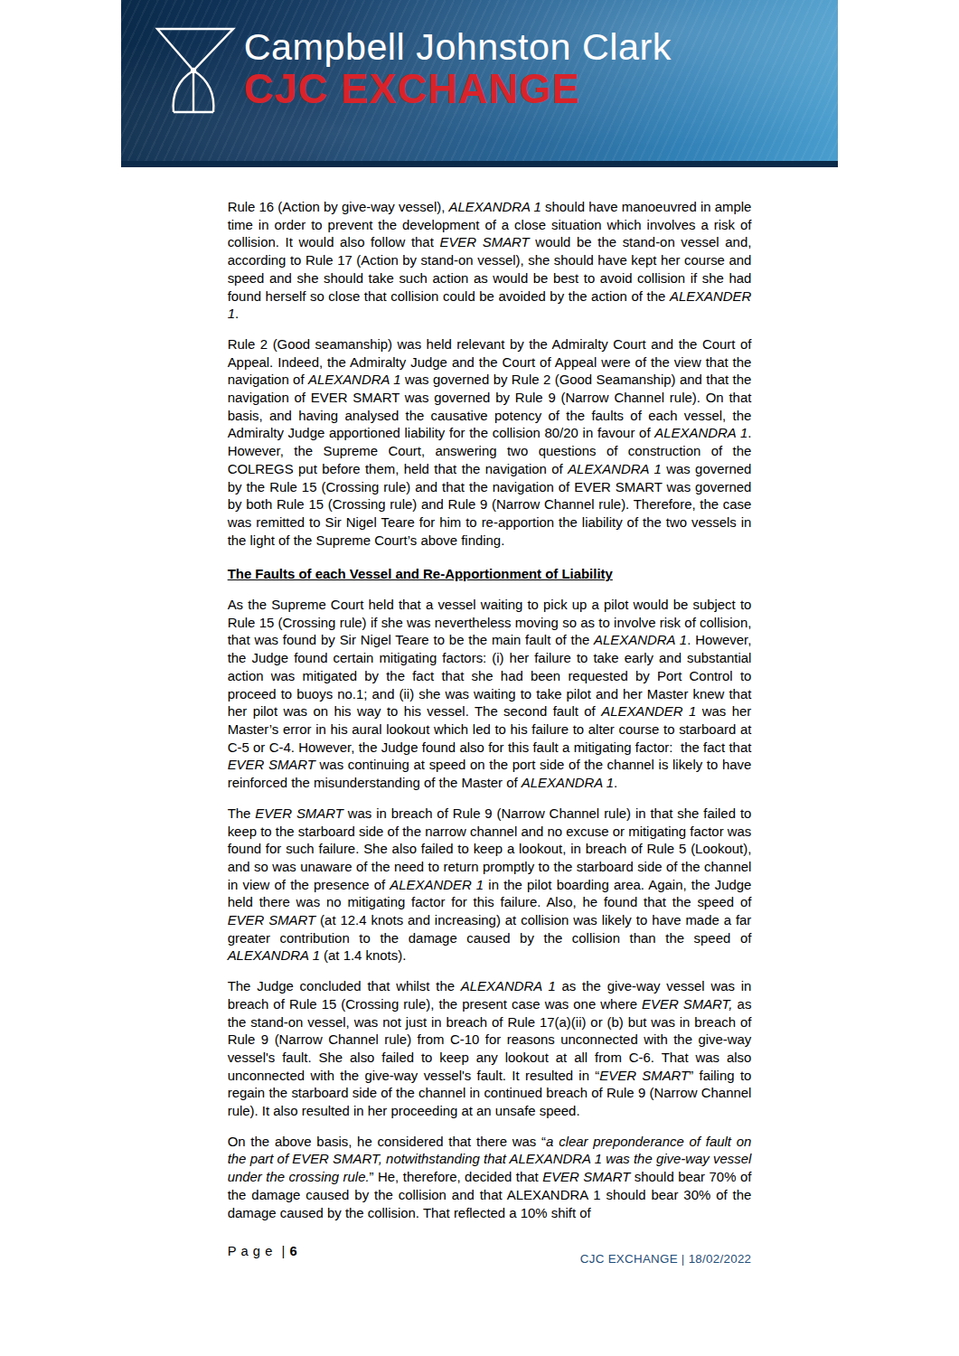Campbell Johnston Clark
CJC EXCHANGE
Rule 16 (Action by give-way vessel), ALEXANDRA 1 should have manoeuvred in ample time in order to prevent the development of a close situation which involves a risk of collision. It would also follow that EVER SMART would be the stand-on vessel and, according to Rule 17 (Action by stand-on vessel), she should have kept her course and speed and she should take such action as would be best to avoid collision if she had found herself so close that collision could be avoided by the action of the ALEXANDER 1.
Rule 2 (Good seamanship) was held relevant by the Admiralty Court and the Court of Appeal. Indeed, the Admiralty Judge and the Court of Appeal were of the view that the navigation of ALEXANDRA 1 was governed by Rule 2 (Good Seamanship) and that the navigation of EVER SMART was governed by Rule 9 (Narrow Channel rule). On that basis, and having analysed the causative potency of the faults of each vessel, the Admiralty Judge apportioned liability for the collision 80/20 in favour of ALEXANDRA 1. However, the Supreme Court, answering two questions of construction of the COLREGS put before them, held that the navigation of ALEXANDRA 1 was governed by the Rule 15 (Crossing rule) and that the navigation of EVER SMART was governed by both Rule 15 (Crossing rule) and Rule 9 (Narrow Channel rule). Therefore, the case was remitted to Sir Nigel Teare for him to re-apportion the liability of the two vessels in the light of the Supreme Court’s above finding.
The Faults of each Vessel and Re-Apportionment of Liability
As the Supreme Court held that a vessel waiting to pick up a pilot would be subject to Rule 15 (Crossing rule) if she was nevertheless moving so as to involve risk of collision, that was found by Sir Nigel Teare to be the main fault of the ALEXANDRA 1. However, the Judge found certain mitigating factors: (i) her failure to take early and substantial action was mitigated by the fact that she had been requested by Port Control to proceed to buoys no.1; and (ii) she was waiting to take pilot and her Master knew that her pilot was on his way to his vessel. The second fault of ALEXANDER 1 was her Master’s error in his aural lookout which led to his failure to alter course to starboard at C-5 or C-4. However, the Judge found also for this fault a mitigating factor: the fact that EVER SMART was continuing at speed on the port side of the channel is likely to have reinforced the misunderstanding of the Master of ALEXANDRA 1.
The EVER SMART was in breach of Rule 9 (Narrow Channel rule) in that she failed to keep to the starboard side of the narrow channel and no excuse or mitigating factor was found for such failure. She also failed to keep a lookout, in breach of Rule 5 (Lookout), and so was unaware of the need to return promptly to the starboard side of the channel in view of the presence of ALEXANDER 1 in the pilot boarding area. Again, the Judge held there was no mitigating factor for this failure. Also, he found that the speed of EVER SMART (at 12.4 knots and increasing) at collision was likely to have made a far greater contribution to the damage caused by the collision than the speed of ALEXANDRA 1 (at 1.4 knots).
The Judge concluded that whilst the ALEXANDRA 1 as the give-way vessel was in breach of Rule 15 (Crossing rule), the present case was one where EVER SMART, as the stand-on vessel, was not just in breach of Rule 17(a)(ii) or (b) but was in breach of Rule 9 (Narrow Channel rule) from C-10 for reasons unconnected with the give-way vessel's fault. She also failed to keep any lookout at all from C-6. That was also unconnected with the give-way vessel's fault. It resulted in “EVER SMART” failing to regain the starboard side of the channel in continued breach of Rule 9 (Narrow Channel rule). It also resulted in her proceeding at an unsafe speed.
On the above basis, he considered that there was “a clear preponderance of fault on the part of EVER SMART, notwithstanding that ALEXANDRA 1 was the give-way vessel under the crossing rule.” He, therefore, decided that EVER SMART should bear 70% of the damage caused by the collision and that ALEXANDRA 1 should bear 30% of the damage caused by the collision. That reflected a 10% shift of
P a g e | 6
CJC EXCHANGE | 18/02/2022